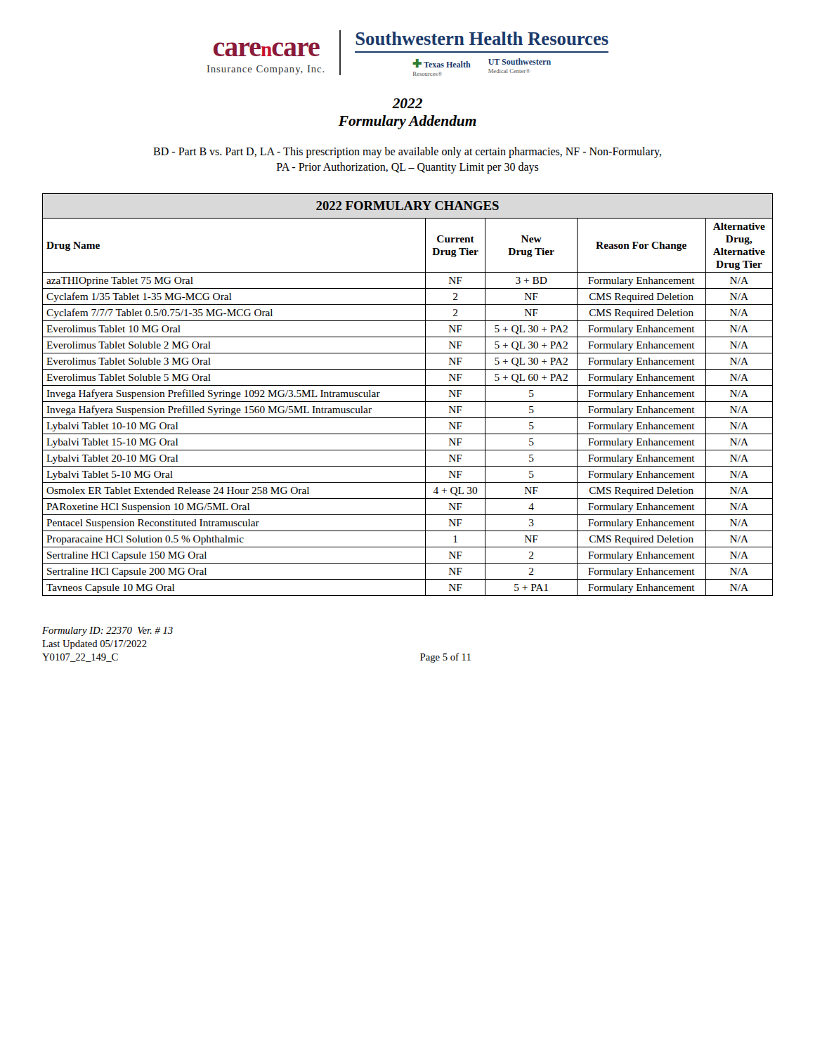carencare
Insurance Company, Inc.
Southwestern Health Resources
✚ Texas Health
Resources®
UT Southwestern
Medical Center®
2022
Formulary Addendum
BD - Part B vs. Part D, LA - This prescription may be available only at certain pharmacies, NF - Non-Formulary,
PA - Prior Authorization, QL – Quantity Limit per 30 days
2022 FORMULARY CHANGES
| Drug Name | Current Drug Tier | New Drug Tier | Reason For Change | Alternative Drug, Alternative Drug Tier |
| --- | --- | --- | --- | --- |
| azaTHIOprine Tablet 75 MG Oral | NF | 3 + BD | Formulary Enhancement | N/A |
| Cyclafem 1/35 Tablet 1-35 MG-MCG Oral | 2 | NF | CMS Required Deletion | N/A |
| Cyclafem 7/7/7 Tablet 0.5/0.75/1-35 MG-MCG Oral | 2 | NF | CMS Required Deletion | N/A |
| Everolimus Tablet 10 MG Oral | NF | 5 + QL 30 + PA2 | Formulary Enhancement | N/A |
| Everolimus Tablet Soluble 2 MG Oral | NF | 5 + QL 30 + PA2 | Formulary Enhancement | N/A |
| Everolimus Tablet Soluble 3 MG Oral | NF | 5 + QL 30 + PA2 | Formulary Enhancement | N/A |
| Everolimus Tablet Soluble 5 MG Oral | NF | 5 + QL 60 + PA2 | Formulary Enhancement | N/A |
| Invega Hafyera Suspension Prefilled Syringe 1092 MG/3.5ML Intramuscular | NF | 5 | Formulary Enhancement | N/A |
| Invega Hafyera Suspension Prefilled Syringe 1560 MG/5ML Intramuscular | NF | 5 | Formulary Enhancement | N/A |
| Lybalvi Tablet 10-10 MG Oral | NF | 5 | Formulary Enhancement | N/A |
| Lybalvi Tablet 15-10 MG Oral | NF | 5 | Formulary Enhancement | N/A |
| Lybalvi Tablet 20-10 MG Oral | NF | 5 | Formulary Enhancement | N/A |
| Lybalvi Tablet 5-10 MG Oral | NF | 5 | Formulary Enhancement | N/A |
| Osmolex ER Tablet Extended Release 24 Hour 258 MG Oral | 4 + QL 30 | NF | CMS Required Deletion | N/A |
| PARoxetine HCl Suspension 10 MG/5ML Oral | NF | 4 | Formulary Enhancement | N/A |
| Pentacel Suspension Reconstituted Intramuscular | NF | 3 | Formulary Enhancement | N/A |
| Proparacaine HCl Solution 0.5 % Ophthalmic | 1 | NF | CMS Required Deletion | N/A |
| Sertraline HCl Capsule 150 MG Oral | NF | 2 | Formulary Enhancement | N/A |
| Sertraline HCl Capsule 200 MG Oral | NF | 2 | Formulary Enhancement | N/A |
| Tavneos Capsule 10 MG Oral | NF | 5 + PA1 | Formulary Enhancement | N/A |
Formulary ID: 22370 Ver. # 13
Last Updated 05/17/2022
Y0107_22_149_C Page 5 of 11